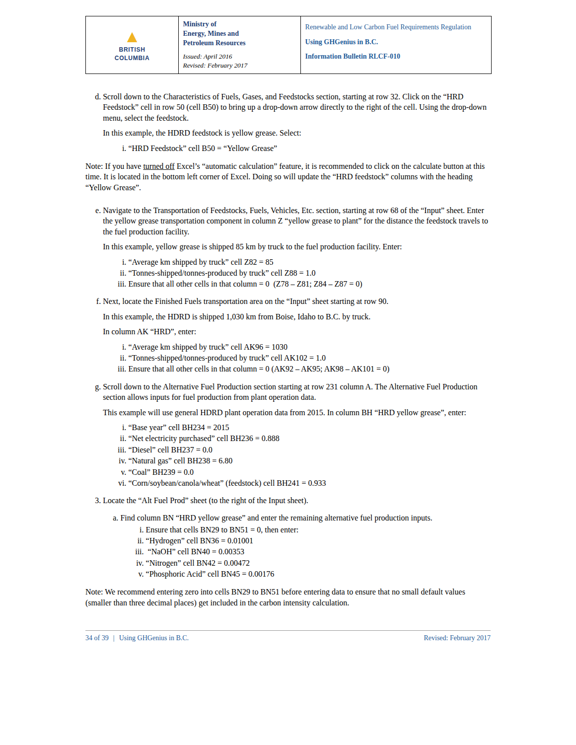▲
BRITISH
COLUMBIA
Ministry of
Energy, Mines and
Petroleum Resources
Issued: April 2016
Revised: February 2017
Renewable and Low Carbon Fuel Requirements Regulation
Using GHGenius in B.C.
Information Bulletin RLCF-010
Scroll down to the Characteristics of Fuels, Gases, and Feedstocks section, starting at row 32. Click on the “HRD Feedstock” cell in row 50 (cell B50) to bring up a drop-down arrow directly to the right of the cell. Using the drop-down menu, select the feedstock.
In this example, the HDRD feedstock is yellow grease. Select:
“HRD Feedstock” cell B50 = “Yellow Grease”
Note: If you have turned off Excel’s “automatic calculation” feature, it is recommended to click on the calculate button at this time. It is located in the bottom left corner of Excel. Doing so will update the “HRD feedstock” columns with the heading “Yellow Grease”.
Navigate to the Transportation of Feedstocks, Fuels, Vehicles, Etc. section, starting at row 68 of the “Input” sheet. Enter the yellow grease transportation component in column Z “yellow grease to plant” for the distance the feedstock travels to the fuel production facility.
In this example, yellow grease is shipped 85 km by truck to the fuel production facility. Enter:
“Average km shipped by truck” cell Z82 = 85
“Tonnes-shipped/tonnes-produced by truck” cell Z88 = 1.0
Ensure that all other cells in that column = 0 (Z78 – Z81; Z84 – Z87 = 0)
Next, locate the Finished Fuels transportation area on the “Input” sheet starting at row 90.
In this example, the HDRD is shipped 1,030 km from Boise, Idaho to B.C. by truck.
In column AK “HRD”, enter:
“Average km shipped by truck” cell AK96 = 1030
“Tonnes-shipped/tonnes-produced by truck” cell AK102 = 1.0
Ensure that all other cells in that column = 0 (AK92 – AK95; AK98 – AK101 = 0)
Scroll down to the Alternative Fuel Production section starting at row 231 column A. The Alternative Fuel Production section allows inputs for fuel production from plant operation data.
This example will use general HDRD plant operation data from 2015. In column BH “HRD yellow grease”, enter:
“Base year” cell BH234 = 2015
“Net electricity purchased” cell BH236 = 0.888
“Diesel” cell BH237 = 0.0
“Natural gas” cell BH238 = 6.80
“Coal” BH239 = 0.0
“Corn/soybean/canola/wheat” (feedstock) cell BH241 = 0.933
Locate the “Alt Fuel Prod” sheet (to the right of the Input sheet).
Find column BN “HRD yellow grease” and enter the remaining alternative fuel production inputs.
Ensure that cells BN29 to BN51 = 0, then enter:
“Hydrogen” cell BN36 = 0.01001
“NaOH” cell BN40 = 0.00353
“Nitrogen” cell BN42 = 0.00472
“Phosphoric Acid” cell BN45 = 0.00176
Note: We recommend entering zero into cells BN29 to BN51 before entering data to ensure that no small default values (smaller than three decimal places) get included in the carbon intensity calculation.
34 of 39 | Using GHGenius in B.C.
Revised: February 2017